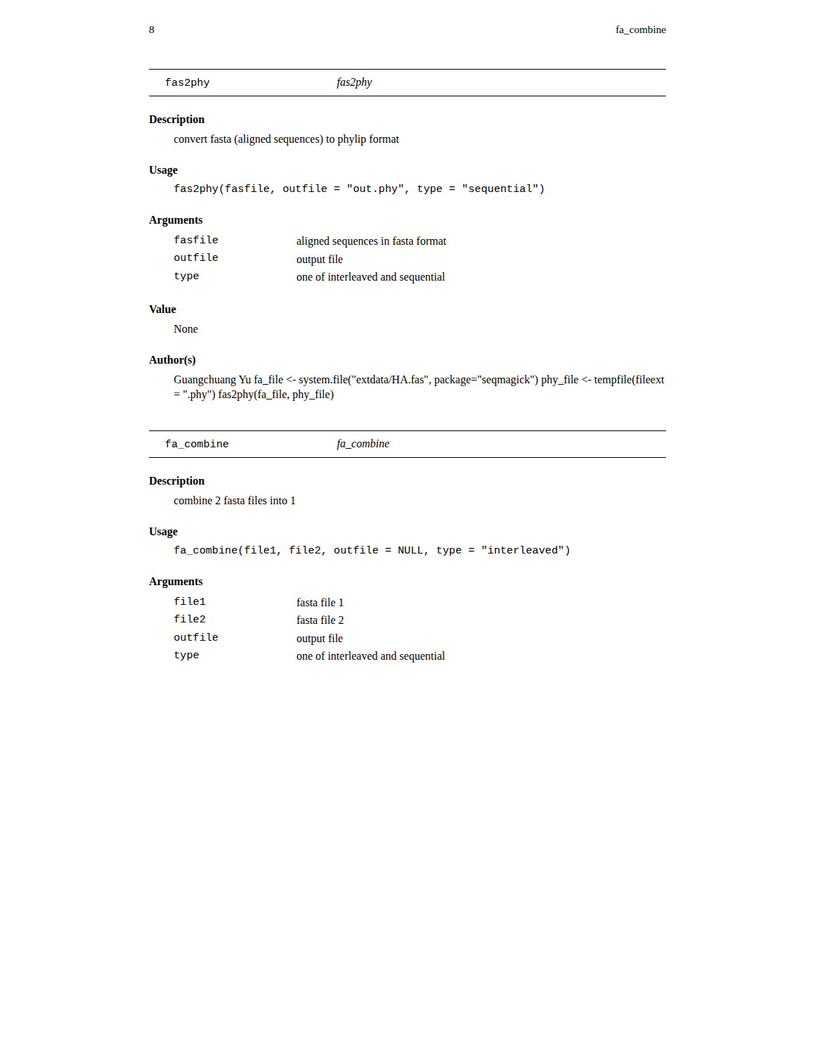8 fa_combine
fas2phy fas2phy
Description
convert fasta (aligned sequences) to phylip format
Usage
fas2phy(fasfile, outfile = "out.phy", type = "sequential")
Arguments
| fasfile | aligned sequences in fasta format |
| outfile | output file |
| type | one of interleaved and sequential |
Value
None
Author(s)
Guangchuang Yu fa_file <- system.file("extdata/HA.fas", package="seqmagick") phy_file <- tempfile(fileext = ".phy") fas2phy(fa_file, phy_file)
fa_combine fa_combine
Description
combine 2 fasta files into 1
Usage
fa_combine(file1, file2, outfile = NULL, type = "interleaved")
Arguments
| file1 | fasta file 1 |
| file2 | fasta file 2 |
| outfile | output file |
| type | one of interleaved and sequential |